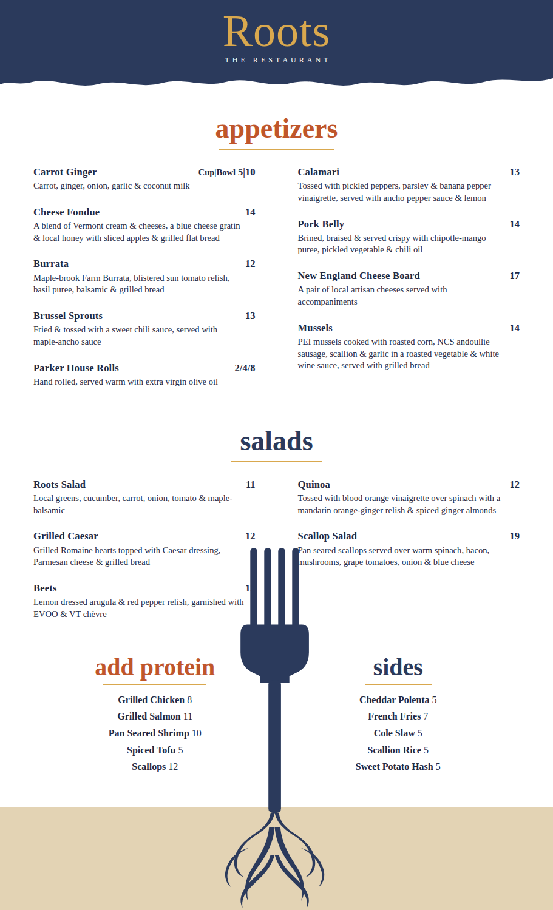Roots
The Restaurant
appetizers
Carrot Ginger Cup|Bowl 5|10
Carrot, ginger, onion, garlic & coconut milk
Cheese Fondue 14
A blend of Vermont cream & cheeses, a blue cheese gratin & local honey with sliced apples & grilled flat bread
Burrata 12
Maple-brook Farm Burrata, blistered sun tomato relish, basil puree, balsamic & grilled bread
Brussel Sprouts 13
Fried & tossed with a sweet chili sauce, served with maple-ancho sauce
Parker House Rolls 2/4/8
Hand rolled, served warm with extra virgin olive oil
Calamari 13
Tossed with pickled peppers, parsley & banana pepper vinaigrette, served with ancho pepper sauce & lemon
Pork Belly 14
Brined, braised & served crispy with chipotle-mango puree, pickled vegetable & chili oil
New England Cheese Board 17
A pair of local artisan cheeses served with accompaniments
Mussels 14
PEI mussels cooked with roasted corn, NCS andoullie sausage, scallion & garlic in a roasted vegetable & white wine sauce, served with grilled bread
salads
Roots Salad 11
Local greens, cucumber, carrot, onion, tomato & maple-balsamic
Grilled Caesar 12
Grilled Romaine hearts topped with Caesar dressing, Parmesan cheese & grilled bread
Beets 12
Lemon dressed arugula & red pepper relish, garnished with EVOO & VT chèvre
Quinoa 12
Tossed with blood orange vinaigrette over spinach with a mandarin orange-ginger relish & spiced ginger almonds
Scallop Salad 19
Pan seared scallops served over warm spinach, bacon, mushrooms, grape tomatoes, onion & blue cheese
add protein
Grilled Chicken 8
Grilled Salmon 11
Pan Seared Shrimp 10
Spiced Tofu 5
Scallops 12
sides
Cheddar Polenta 5
French Fries 7
Cole Slaw 5
Scallion Rice 5
Sweet Potato Hash 5